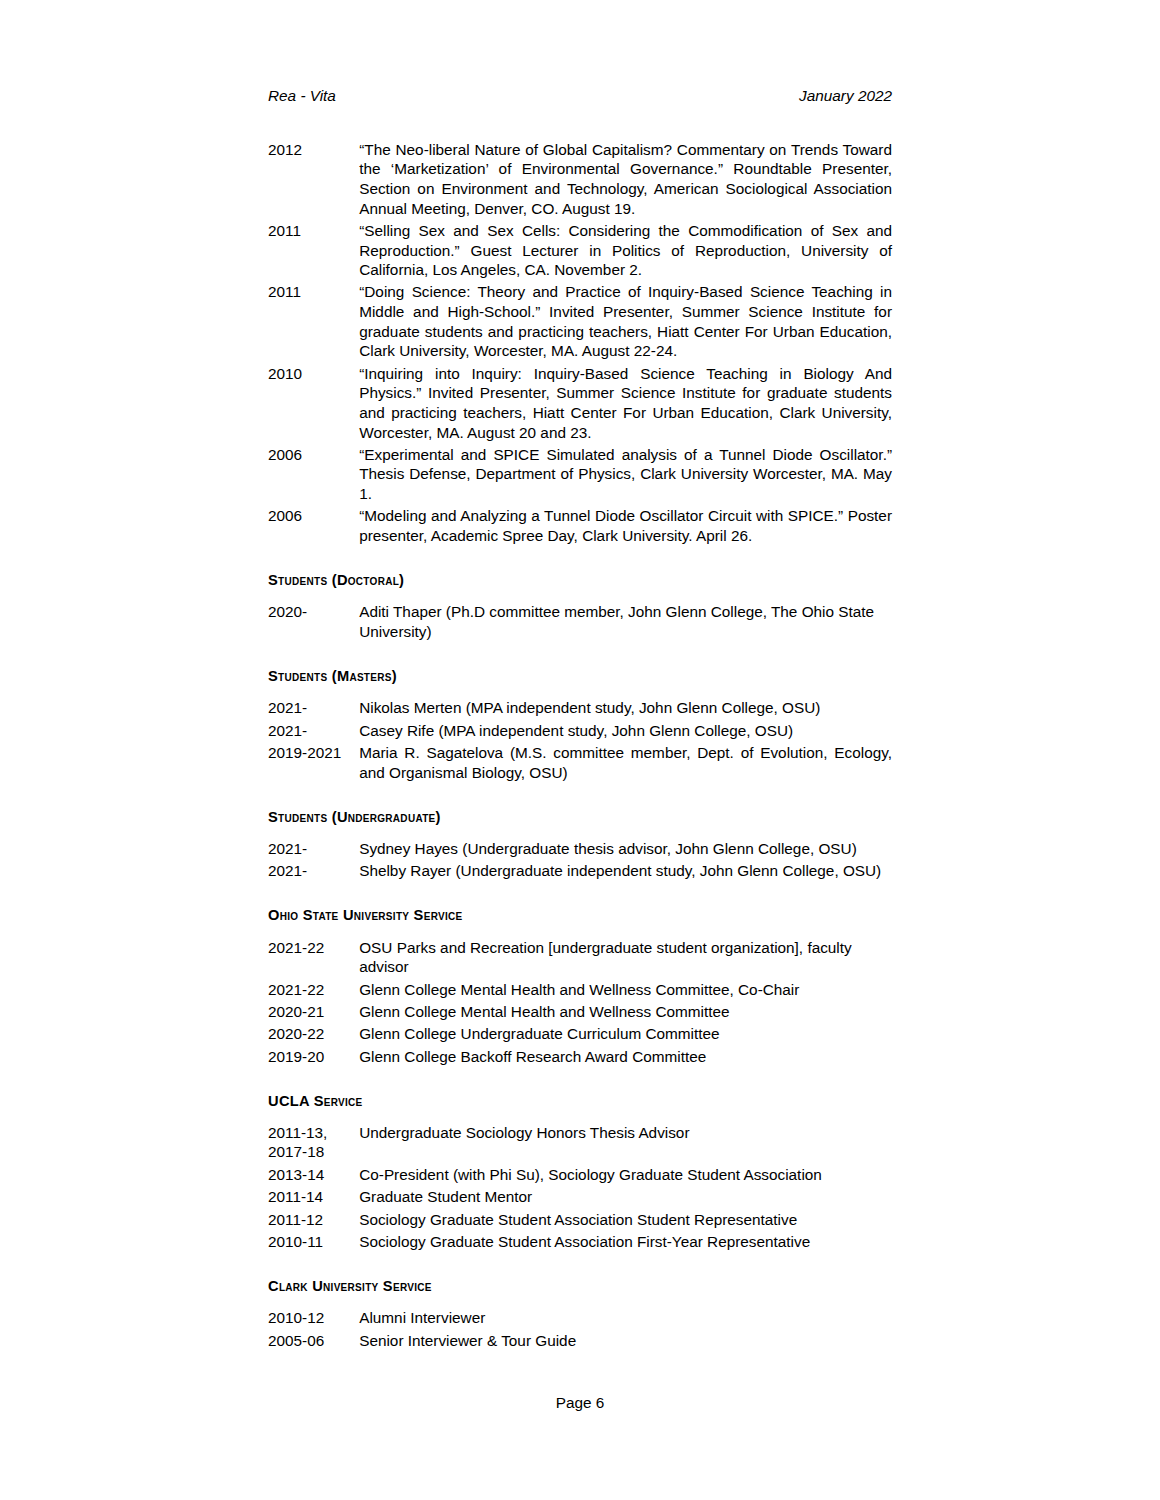Rea - Vita
January 2022
| 2012 | “The Neo-liberal Nature of Global Capitalism? Commentary on Trends Toward the ‘Marketization’ of Environmental Governance.” Roundtable Presenter, Section on Environment and Technology, American Sociological Association Annual Meeting, Denver, CO. August 19. |
| 2011 | “Selling Sex and Sex Cells: Considering the Commodification of Sex and Reproduction.” Guest Lecturer in Politics of Reproduction, University of California, Los Angeles, CA. November 2. |
| 2011 | “Doing Science: Theory and Practice of Inquiry-Based Science Teaching in Middle and High-School.” Invited Presenter, Summer Science Institute for graduate students and practicing teachers, Hiatt Center For Urban Education, Clark University, Worcester, MA. August 22-24. |
| 2010 | “Inquiring into Inquiry: Inquiry-Based Science Teaching in Biology And Physics.” Invited Presenter, Summer Science Institute for graduate students and practicing teachers, Hiatt Center For Urban Education, Clark University, Worcester, MA. August 20 and 23. |
| 2006 | “Experimental and SPICE Simulated analysis of a Tunnel Diode Oscillator.” Thesis Defense, Department of Physics, Clark University Worcester, MA. May 1. |
| 2006 | “Modeling and Analyzing a Tunnel Diode Oscillator Circuit with SPICE.” Poster presenter, Academic Spree Day, Clark University. April 26. |
Students (Doctoral)
| 2020- | Aditi Thaper (Ph.D committee member, John Glenn College, The Ohio State University) |
Students (Masters)
| 2021- | Nikolas Merten (MPA independent study, John Glenn College, OSU) |
| 2021- | Casey Rife (MPA independent study, John Glenn College, OSU) |
| 2019-2021 | Maria R. Sagatelova (M.S. committee member, Dept. of Evolution, Ecology, and Organismal Biology, OSU) |
Students (Undergraduate)
| 2021- | Sydney Hayes (Undergraduate thesis advisor, John Glenn College, OSU) |
| 2021- | Shelby Rayer (Undergraduate independent study, John Glenn College, OSU) |
Ohio State University Service
| 2021-22 | OSU Parks and Recreation [undergraduate student organization], faculty advisor |
| 2021-22 | Glenn College Mental Health and Wellness Committee, Co-Chair |
| 2020-21 | Glenn College Mental Health and Wellness Committee |
| 2020-22 | Glenn College Undergraduate Curriculum Committee |
| 2019-20 | Glenn College Backoff Research Award Committee |
UCLA Service
| 2011-13, 2017-18 | Undergraduate Sociology Honors Thesis Advisor |
| 2013-14 | Co-President (with Phi Su), Sociology Graduate Student Association |
| 2011-14 | Graduate Student Mentor |
| 2011-12 | Sociology Graduate Student Association Student Representative |
| 2010-11 | Sociology Graduate Student Association First-Year Representative |
Clark University Service
| 2010-12 | Alumni Interviewer |
| 2005-06 | Senior Interviewer & Tour Guide |
Page 6